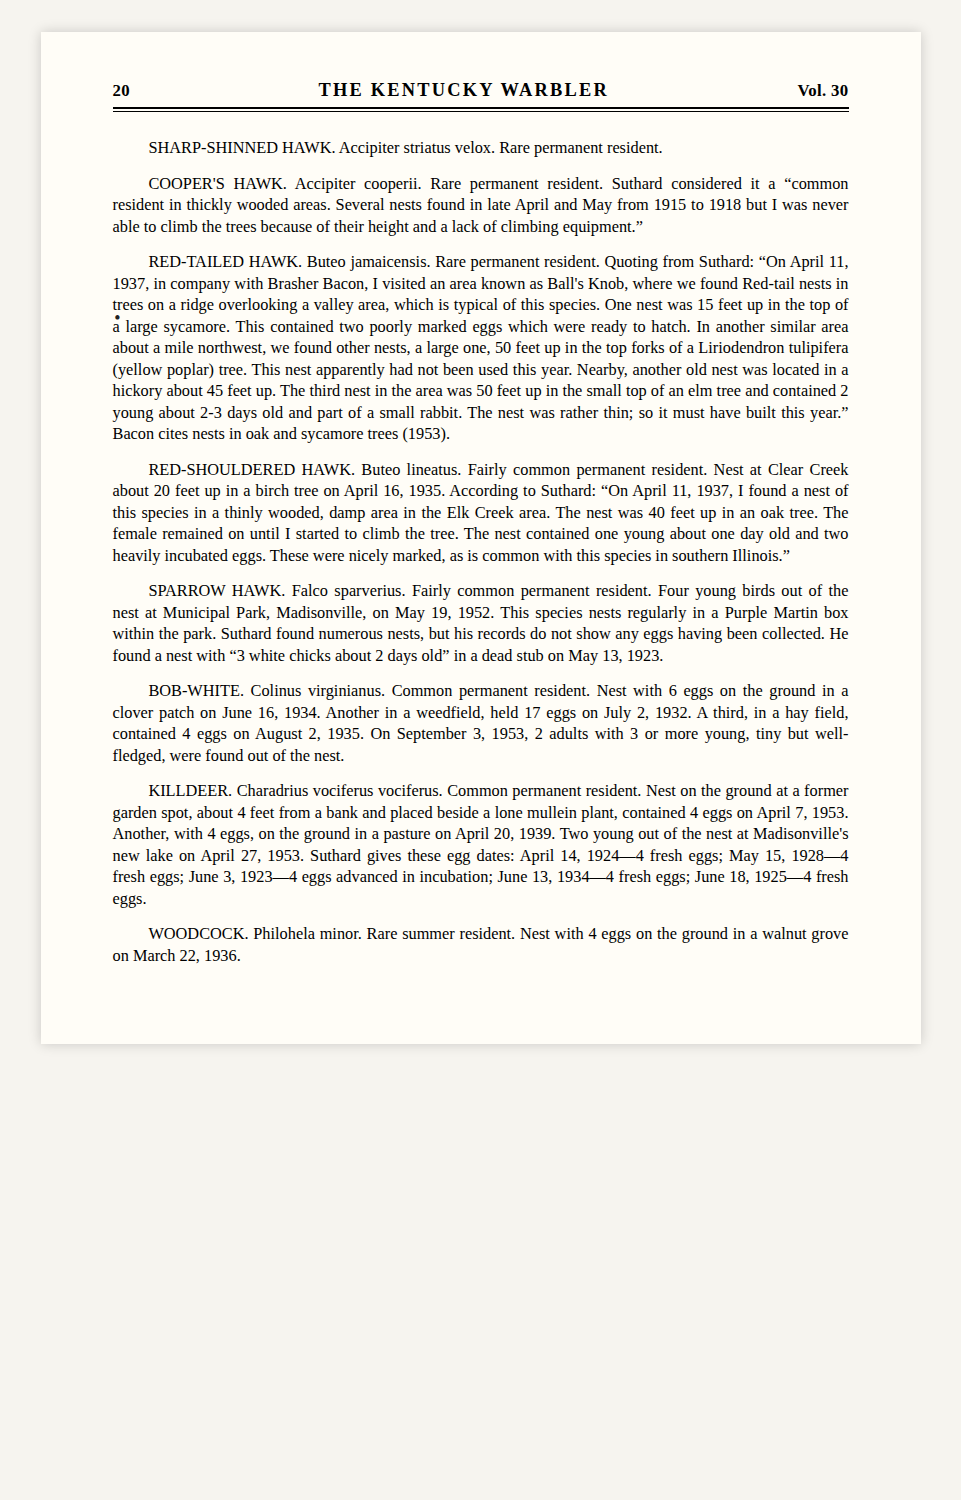20 THE KENTUCKY WARBLER Vol. 30
Sharp-shinned Hawk. Accipiter striatus velox. Rare permanent resident.
Cooper's Hawk. Accipiter cooperii. Rare permanent resident. Suthard considered it a “common resident in thickly wooded areas. Several nests found in late April and May from 1915 to 1918 but I was never able to climb the trees because of their height and a lack of climbing equipment.”
Red-tailed Hawk. Buteo jamaicensis. Rare permanent resident. Quoting from Suthard: “On April 11, 1937, in company with Brasher Bacon, I visited an area known as Ball's Knob, where we found Red-tail nests in trees on a ridge overlooking a valley area, which is typical of this species. One nest was 15 feet up in the top of a large sycamore. This contained two poorly marked eggs which were ready to hatch. In another similar area about a mile northwest, we found other nests, a large one, 50 feet up in the top forks of a Liriodendron tulipifera (yellow poplar) tree. This nest apparently had not been used this year. Nearby, another old nest was located in a hickory about 45 feet up. The third nest in the area was 50 feet up in the small top of an elm tree and contained 2 young about 2-3 days old and part of a small rabbit. The nest was rather thin; so it must have built this year.” Bacon cites nests in oak and sycamore trees (1953).
Red-shouldered Hawk. Buteo lineatus. Fairly common permanent resident. Nest at Clear Creek about 20 feet up in a birch tree on April 16, 1935. According to Suthard: “On April 11, 1937, I found a nest of this species in a thinly wooded, damp area in the Elk Creek area. The nest was 40 feet up in an oak tree. The female remained on until I started to climb the tree. The nest contained one young about one day old and two heavily incubated eggs. These were nicely marked, as is common with this species in southern Illinois.”
Sparrow Hawk. Falco sparverius. Fairly common permanent resident. Four young birds out of the nest at Municipal Park, Madisonville, on May 19, 1952. This species nests regularly in a Purple Martin box within the park. Suthard found numerous nests, but his records do not show any eggs having been collected. He found a nest with “3 white chicks about 2 days old” in a dead stub on May 13, 1923.
Bob-white. Colinus virginianus. Common permanent resident. Nest with 6 eggs on the ground in a clover patch on June 16, 1934. Another in a weedfield, held 17 eggs on July 2, 1932. A third, in a hay field, contained 4 eggs on August 2, 1935. On September 3, 1953, 2 adults with 3 or more young, tiny but well-fledged, were found out of the nest.
Killdeer. Charadrius vociferus vociferus. Common permanent resident. Nest on the ground at a former garden spot, about 4 feet from a bank and placed beside a lone mullein plant, contained 4 eggs on April 7, 1953. Another, with 4 eggs, on the ground in a pasture on April 20, 1939. Two young out of the nest at Madisonville's new lake on April 27, 1953. Suthard gives these egg dates: April 14, 1924—4 fresh eggs; May 15, 1928—4 fresh eggs; June 3, 1923—4 eggs advanced in incubation; June 13, 1934—4 fresh eggs; June 18, 1925—4 fresh eggs.
Woodcock. Philohela minor. Rare summer resident. Nest with 4 eggs on the ground in a walnut grove on March 22, 1936.